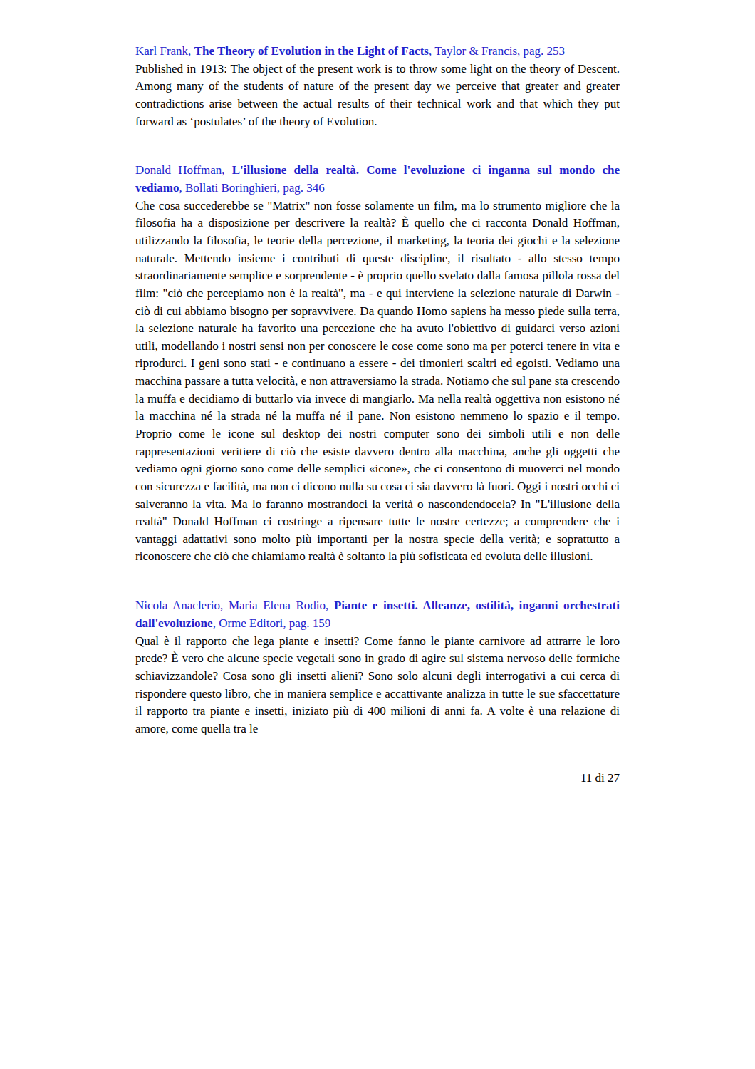Karl Frank, The Theory of Evolution in the Light of Facts, Taylor & Francis, pag. 253
Published in 1913: The object of the present work is to throw some light on the theory of Descent. Among many of the students of nature of the present day we perceive that greater and greater contradictions arise between the actual results of their technical work and that which they put forward as ‘postulates’ of the theory of Evolution.
Donald Hoffman, L'illusione della realtà. Come l'evoluzione ci inganna sul mondo che vediamo, Bollati Boringhieri, pag. 346
Che cosa succederebbe se "Matrix" non fosse solamente un film, ma lo strumento migliore che la filosofia ha a disposizione per descrivere la realtà? È quello che ci racconta Donald Hoffman, utilizzando la filosofia, le teorie della percezione, il marketing, la teoria dei giochi e la selezione naturale. Mettendo insieme i contributi di queste discipline, il risultato - allo stesso tempo straordinariamente semplice e sorprendente - è proprio quello svelato dalla famosa pillola rossa del film: "ciò che percepiamo non è la realtà", ma - e qui interviene la selezione naturale di Darwin - ciò di cui abbiamo bisogno per sopravvivere. Da quando Homo sapiens ha messo piede sulla terra, la selezione naturale ha favorito una percezione che ha avuto l'obiettivo di guidarci verso azioni utili, modellando i nostri sensi non per conoscere le cose come sono ma per poterci tenere in vita e riprodurci. I geni sono stati - e continuano a essere - dei timonieri scaltri ed egoisti. Vediamo una macchina passare a tutta velocità, e non attraversiamo la strada. Notiamo che sul pane sta crescendo la muffa e decidiamo di buttarlo via invece di mangiarlo. Ma nella realtà oggettiva non esistono né la macchina né la strada né la muffa né il pane. Non esistono nemmeno lo spazio e il tempo. Proprio come le icone sul desktop dei nostri computer sono dei simboli utili e non delle rappresentazioni veritiere di ciò che esiste davvero dentro alla macchina, anche gli oggetti che vediamo ogni giorno sono come delle semplici «icone», che ci consentono di muoverci nel mondo con sicurezza e facilità, ma non ci dicono nulla su cosa ci sia davvero là fuori. Oggi i nostri occhi ci salveranno la vita. Ma lo faranno mostrandoci la verità o nascondendocela? In "L'illusione della realtà" Donald Hoffman ci costringe a ripensare tutte le nostre certezze; a comprendere che i vantaggi adattativi sono molto più importanti per la nostra specie della verità; e soprattutto a riconoscere che ciò che chiamiamo realtà è soltanto la più sofisticata ed evoluta delle illusioni.
Nicola Anaclerio, Maria Elena Rodio, Piante e insetti. Alleanze, ostilità, inganni orchestrati dall'evoluzione, Orme Editori, pag. 159
Qual è il rapporto che lega piante e insetti? Come fanno le piante carnivore ad attrarre le loro prede? È vero che alcune specie vegetali sono in grado di agire sul sistema nervoso delle formiche schiavizzandole? Cosa sono gli insetti alieni? Sono solo alcuni degli interrogativi a cui cerca di rispondere questo libro, che in maniera semplice e accattivante analizza in tutte le sue sfaccettature il rapporto tra piante e insetti, iniziato più di 400 milioni di anni fa. A volte è una relazione di amore, come quella tra le
11 di 27